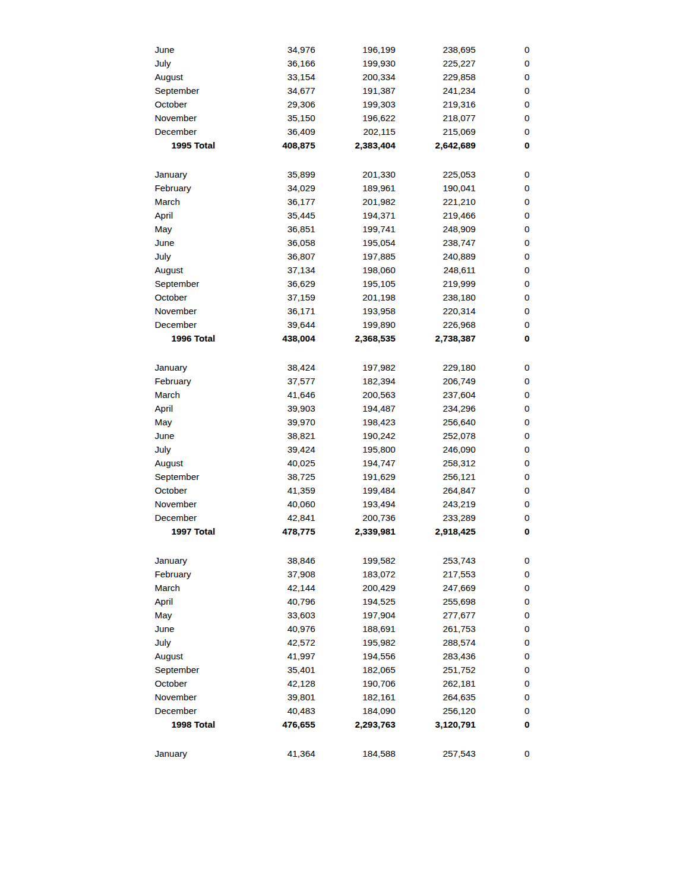| June | 34,976 | 196,199 | 238,695 | 0 |
| July | 36,166 | 199,930 | 225,227 | 0 |
| August | 33,154 | 200,334 | 229,858 | 0 |
| September | 34,677 | 191,387 | 241,234 | 0 |
| October | 29,306 | 199,303 | 219,316 | 0 |
| November | 35,150 | 196,622 | 218,077 | 0 |
| December | 36,409 | 202,115 | 215,069 | 0 |
| 1995 Total | 408,875 | 2,383,404 | 2,642,689 | 0 |
| January | 35,899 | 201,330 | 225,053 | 0 |
| February | 34,029 | 189,961 | 190,041 | 0 |
| March | 36,177 | 201,982 | 221,210 | 0 |
| April | 35,445 | 194,371 | 219,466 | 0 |
| May | 36,851 | 199,741 | 248,909 | 0 |
| June | 36,058 | 195,054 | 238,747 | 0 |
| July | 36,807 | 197,885 | 240,889 | 0 |
| August | 37,134 | 198,060 | 248,611 | 0 |
| September | 36,629 | 195,105 | 219,999 | 0 |
| October | 37,159 | 201,198 | 238,180 | 0 |
| November | 36,171 | 193,958 | 220,314 | 0 |
| December | 39,644 | 199,890 | 226,968 | 0 |
| 1996 Total | 438,004 | 2,368,535 | 2,738,387 | 0 |
| January | 38,424 | 197,982 | 229,180 | 0 |
| February | 37,577 | 182,394 | 206,749 | 0 |
| March | 41,646 | 200,563 | 237,604 | 0 |
| April | 39,903 | 194,487 | 234,296 | 0 |
| May | 39,970 | 198,423 | 256,640 | 0 |
| June | 38,821 | 190,242 | 252,078 | 0 |
| July | 39,424 | 195,800 | 246,090 | 0 |
| August | 40,025 | 194,747 | 258,312 | 0 |
| September | 38,725 | 191,629 | 256,121 | 0 |
| October | 41,359 | 199,484 | 264,847 | 0 |
| November | 40,060 | 193,494 | 243,219 | 0 |
| December | 42,841 | 200,736 | 233,289 | 0 |
| 1997 Total | 478,775 | 2,339,981 | 2,918,425 | 0 |
| January | 38,846 | 199,582 | 253,743 | 0 |
| February | 37,908 | 183,072 | 217,553 | 0 |
| March | 42,144 | 200,429 | 247,669 | 0 |
| April | 40,796 | 194,525 | 255,698 | 0 |
| May | 33,603 | 197,904 | 277,677 | 0 |
| June | 40,976 | 188,691 | 261,753 | 0 |
| July | 42,572 | 195,982 | 288,574 | 0 |
| August | 41,997 | 194,556 | 283,436 | 0 |
| September | 35,401 | 182,065 | 251,752 | 0 |
| October | 42,128 | 190,706 | 262,181 | 0 |
| November | 39,801 | 182,161 | 264,635 | 0 |
| December | 40,483 | 184,090 | 256,120 | 0 |
| 1998 Total | 476,655 | 2,293,763 | 3,120,791 | 0 |
| January | 41,364 | 184,588 | 257,543 | 0 |